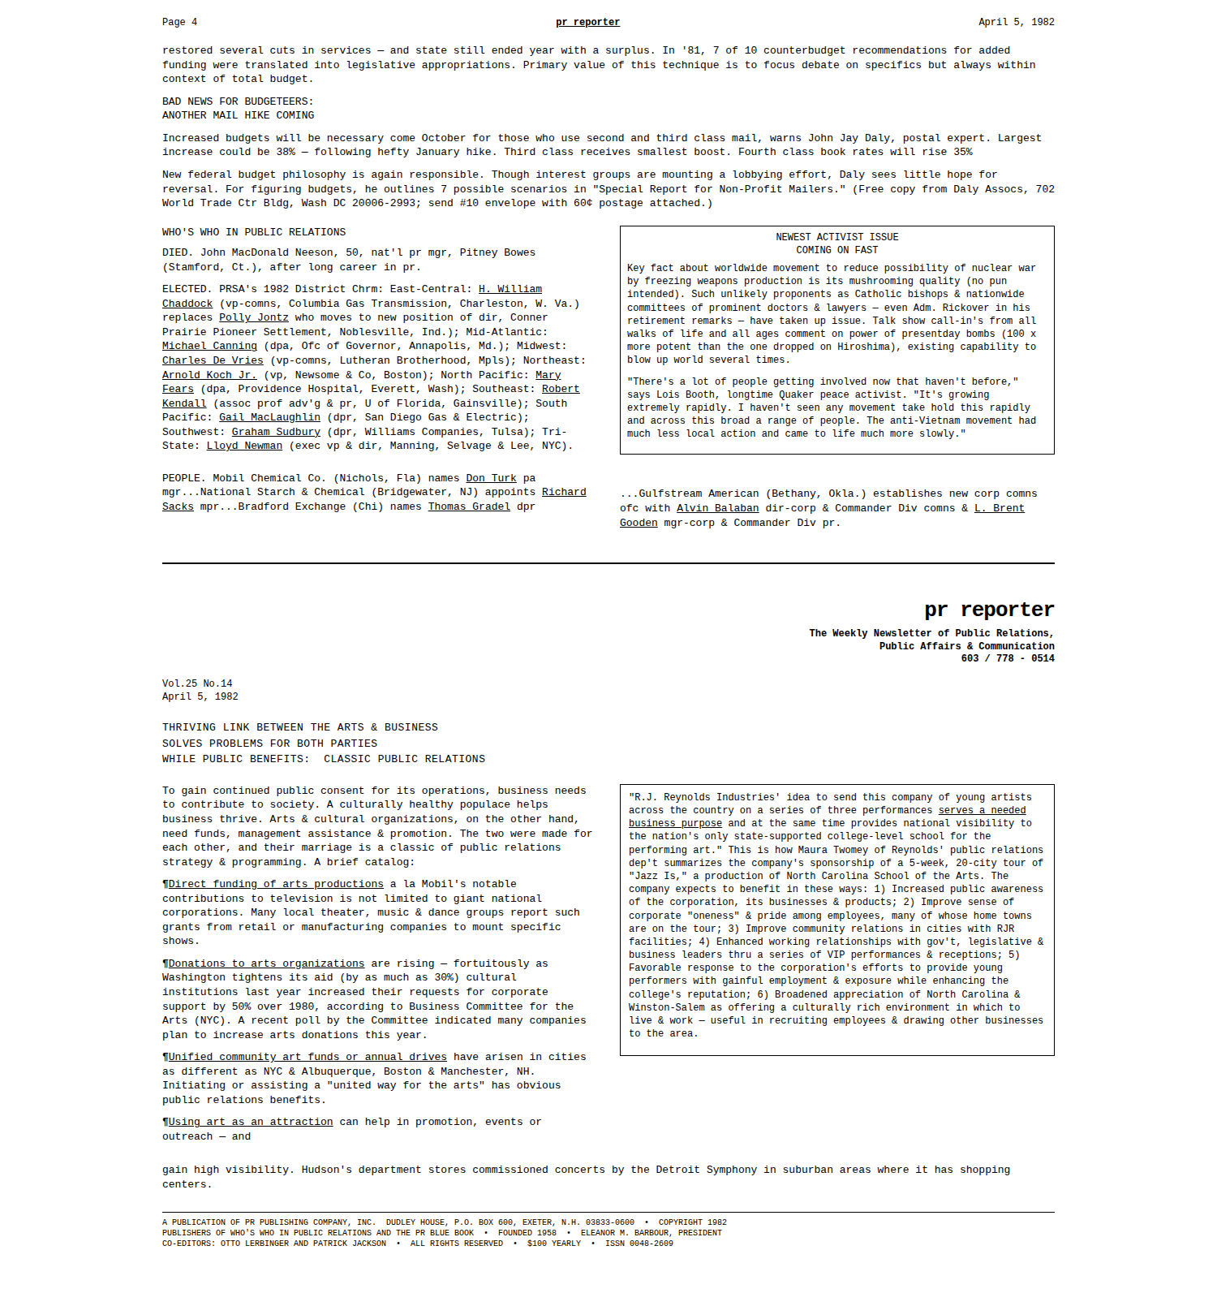Page 4
pr reporter
April 5, 1982
restored several cuts in services — and state still ended year with a surplus. In '81, 7 of 10 counterbudget recommendations for added funding were translated into legislative appropriations. Primary value of this technique is to focus debate on specifics but always within context of total budget.
BAD NEWS FOR BUDGETEERS:
ANOTHER MAIL HIKE COMING
Increased budgets will be necessary come October for those who use second and third class mail, warns John Jay Daly, postal expert. Largest increase could be 38% — following hefty January hike. Third class receives smallest boost. Fourth class book rates will rise 35%
New federal budget philosophy is again responsible. Though interest groups are mounting a lobbying effort, Daly sees little hope for reversal. For figuring budgets, he outlines 7 possible scenarios in "Special Report for Non-Profit Mailers." (Free copy from Daly Assocs, 702 World Trade Ctr Bldg, Wash DC 20006-2993; send #10 envelope with 60¢ postage attached.)
WHO'S WHO IN PUBLIC RELATIONS
DIED. John MacDonald Neeson, 50, nat'l pr mgr, Pitney Bowes (Stamford, Ct.), after long career in pr.
ELECTED. PRSA's 1982 District Chrm: East-Central: H. William Chaddock (vp-comns, Columbia Gas Transmission, Charleston, W. Va.) replaces Polly Jontz who moves to new position of dir, Conner Prairie Pioneer Settlement, Noblesville, Ind.); Mid-Atlantic: Michael Canning (dpa, Ofc of Governor, Annapolis, Md.); Midwest: Charles De Vries (vp-comns, Lutheran Brotherhood, Mpls); Northeast: Arnold Koch Jr. (vp, Newsome & Co, Boston); North Pacific: Mary Fears (dpa, Providence Hospital, Everett, Wash); Southeast: Robert Kendall (assoc prof adv'g & pr, U of Florida, Gainsville); South Pacific: Gail MacLaughlin (dpr, San Diego Gas & Electric); Southwest: Graham Sudbury (dpr, Williams Companies, Tulsa); Tri-State: Lloyd Newman (exec vp & dir, Manning, Selvage & Lee, NYC).
PEOPLE. Mobil Chemical Co. (Nichols, Fla) names Don Turk pa mgr...National Starch & Chemical (Bridgewater, NJ) appoints Richard Sacks mpr...Bradford Exchange (Chi) names Thomas Gradel dpr
Newest Activist Issue
Coming On Fast
Key fact about worldwide movement to reduce possibility of nuclear war by freezing weapons production is its mushrooming quality (no pun intended). Such unlikely proponents as Catholic bishops & nationwide committees of prominent doctors & lawyers — even Adm. Rickover in his retirement remarks — have taken up issue. Talk show call-in's from all walks of life and all ages comment on power of presentday bombs (100 x more potent than the one dropped on Hiroshima), existing capability to blow up world several times.
"There's a lot of people getting involved now that haven't before," says Lois Booth, longtime Quaker peace activist. "It's growing extremely rapidly. I haven't seen any movement take hold this rapidly and across this broad a range of people. The anti-Vietnam movement had much less local action and came to life much more slowly."
...Gulfstream American (Bethany, Okla.) establishes new corp comns ofc with Alvin Balaban dir-corp & Commander Div comns & L. Brent Gooden mgr-corp & Commander Div pr.
pr reporter
The Weekly Newsletter of Public Relations,
Public Affairs & Communication
603 / 778 - 0514
Vol.25 No.14
April 5, 1982
THRIVING LINK BETWEEN THE ARTS & BUSINESS SOLVES PROBLEMS FOR BOTH PARTIES WHILE PUBLIC BENEFITS: CLASSIC PUBLIC RELATIONS
To gain continued public consent for its operations, business needs to contribute to society. A culturally healthy populace helps business thrive. Arts & cultural organizations, on the other hand, need funds, management assistance & promotion. The two were made for each other, and their marriage is a classic of public relations strategy & programming. A brief catalog:
¶Direct funding of arts productions a la Mobil's notable contributions to television is not limited to giant national corporations. Many local theater, music & dance groups report such grants from retail or manufacturing companies to mount specific shows.
¶Donations to arts organizations are rising — fortuitously as Washington tightens its aid (by as much as 30%) cultural institutions last year increased their requests for corporate support by 50% over 1980, according to Business Committee for the Arts (NYC). A recent poll by the Committee indicated many companies plan to increase arts donations this year.
¶Unified community art funds or annual drives have arisen in cities as different as NYC & Albuquerque, Boston & Manchester, NH. Initiating or assisting a "united way for the arts" has obvious public relations benefits.
¶Using art as an attraction can help in promotion, events or outreach — and
"R.J. Reynolds Industries' idea to send this company of young artists across the country on a series of three performances serves a needed business purpose and at the same time provides national visibility to the nation's only state-supported college-level school for the performing art." This is how Maura Twomey of Reynolds' public relations dep't summarizes the company's sponsorship of a 5-week, 20-city tour of "Jazz Is," a production of North Carolina School of the Arts. The company expects to benefit in these ways: 1) Increased public awareness of the corporation, its businesses & products; 2) Improve sense of corporate "oneness" & pride among employees, many of whose home towns are on the tour; 3) Improve community relations in cities with RJR facilities; 4) Enhanced working relationships with gov't, legislative & business leaders thru a series of VIP performances & receptions; 5) Favorable response to the corporation's efforts to provide young performers with gainful employment & exposure while enhancing the college's reputation; 6) Broadened appreciation of North Carolina & Winston-Salem as offering a culturally rich environment in which to live & work — useful in recruiting employees & drawing other businesses to the area.
gain high visibility. Hudson's department stores commissioned concerts by the Detroit Symphony in suburban areas where it has shopping centers.
A PUBLICATION OF PR PUBLISHING COMPANY, INC. DUDLEY HOUSE, P.O. BOX 600, EXETER, N.H. 03833-0600 • COPYRIGHT 1982
PUBLISHERS OF WHO'S WHO IN PUBLIC RELATIONS AND THE PR BLUE BOOK • FOUNDED 1958 • ELEANOR M. BARBOUR, PRESIDENT
CO-EDITORS: OTTO LERBINGER AND PATRICK JACKSON • ALL RIGHTS RESERVED • $100 YEARLY • ISSN 0048-2609